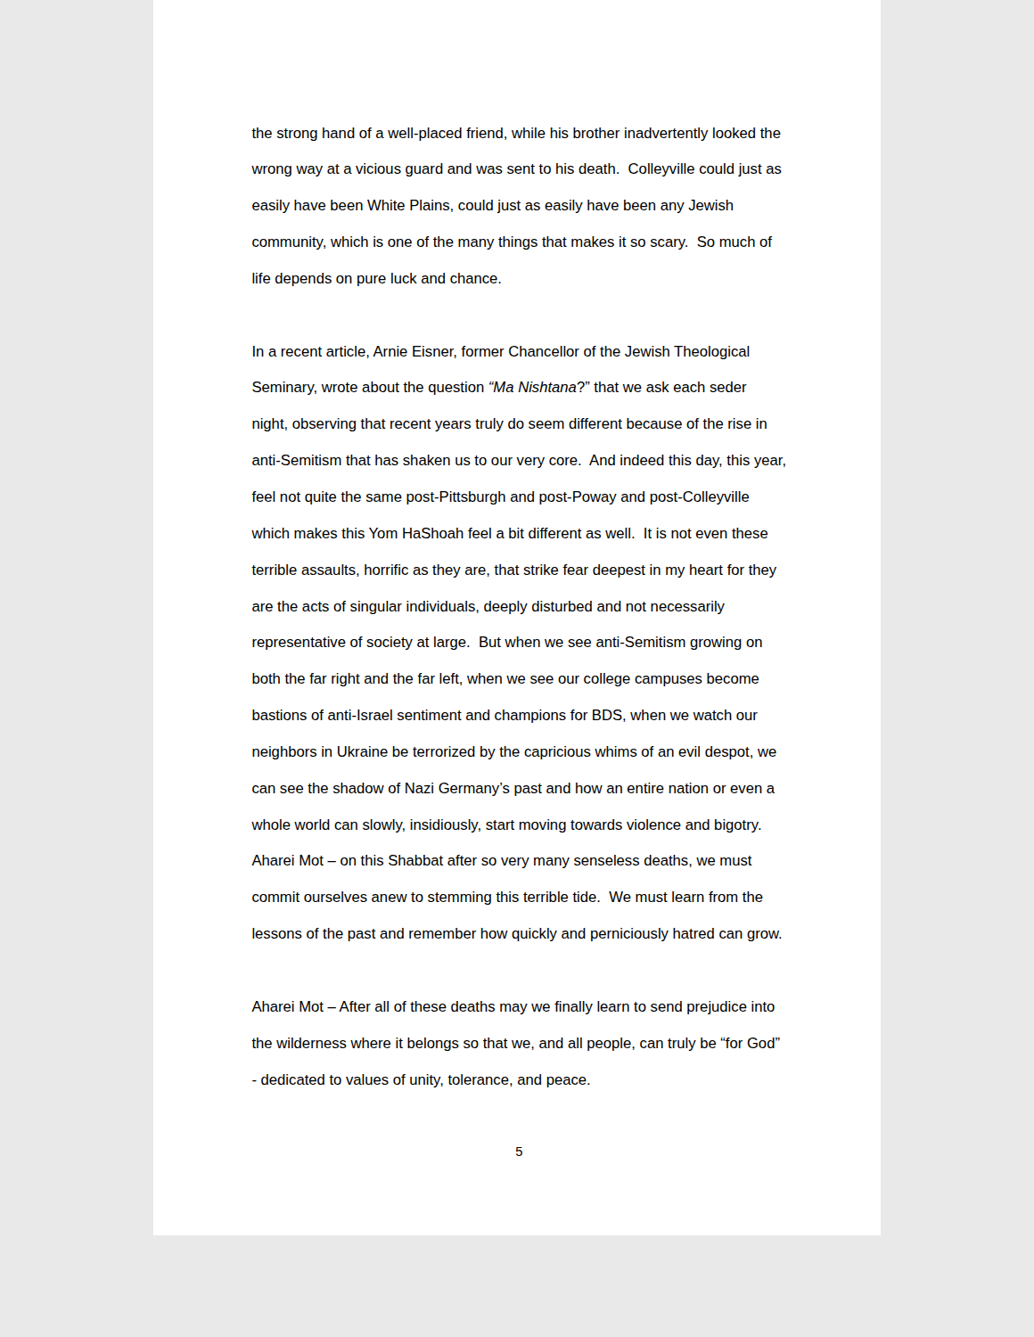the strong hand of a well-placed friend, while his brother inadvertently looked the wrong way at a vicious guard and was sent to his death. Colleyville could just as easily have been White Plains, could just as easily have been any Jewish community, which is one of the many things that makes it so scary. So much of life depends on pure luck and chance.
In a recent article, Arnie Eisner, former Chancellor of the Jewish Theological Seminary, wrote about the question “Ma Nishtana?” that we ask each seder night, observing that recent years truly do seem different because of the rise in anti-Semitism that has shaken us to our very core. And indeed this day, this year, feel not quite the same post-Pittsburgh and post-Poway and post-Colleyville which makes this Yom HaShoah feel a bit different as well. It is not even these terrible assaults, horrific as they are, that strike fear deepest in my heart for they are the acts of singular individuals, deeply disturbed and not necessarily representative of society at large. But when we see anti-Semitism growing on both the far right and the far left, when we see our college campuses become bastions of anti-Israel sentiment and champions for BDS, when we watch our neighbors in Ukraine be terrorized by the capricious whims of an evil despot, we can see the shadow of Nazi Germany’s past and how an entire nation or even a whole world can slowly, insidiously, start moving towards violence and bigotry. Aharei Mot – on this Shabbat after so very many senseless deaths, we must commit ourselves anew to stemming this terrible tide. We must learn from the lessons of the past and remember how quickly and perniciously hatred can grow.
Aharei Mot – After all of these deaths may we finally learn to send prejudice into the wilderness where it belongs so that we, and all people, can truly be “for God” - dedicated to values of unity, tolerance, and peace.
5